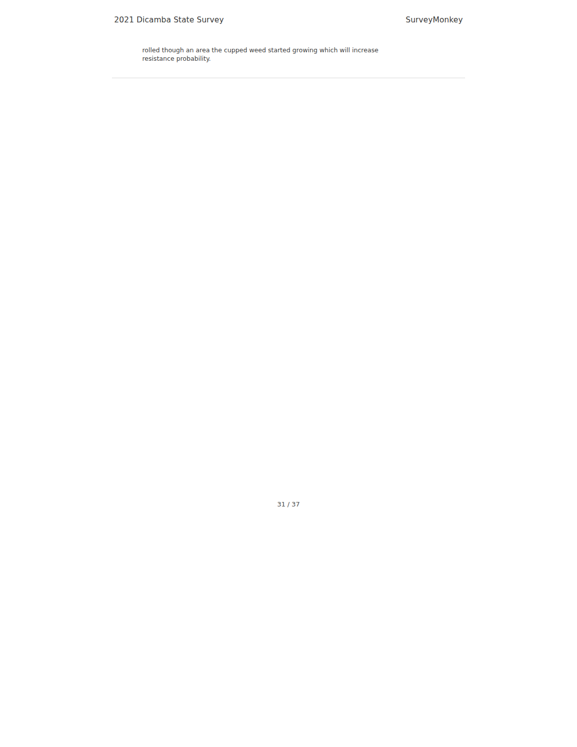2021 Dicamba State Survey
SurveyMonkey
| | rolled though an area the cupped weed started growing which will increase resistance probability. | |
31 / 37